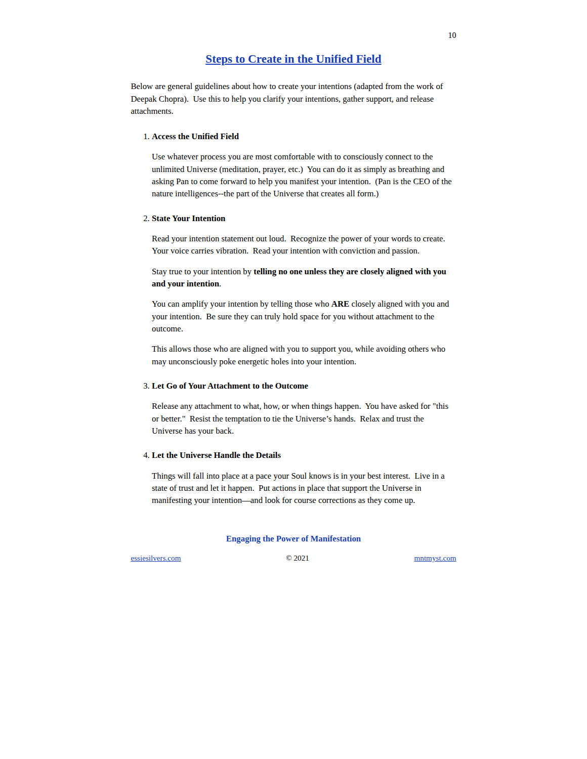10
Steps to Create in the Unified Field
Below are general guidelines about how to create your intentions (adapted from the work of Deepak Chopra). Use this to help you clarify your intentions, gather support, and release attachments.
Access the Unified Field
Use whatever process you are most comfortable with to consciously connect to the unlimited Universe (meditation, prayer, etc.) You can do it as simply as breathing and asking Pan to come forward to help you manifest your intention. (Pan is the CEO of the nature intelligences--the part of the Universe that creates all form.)
State Your Intention
Read your intention statement out loud. Recognize the power of your words to create. Your voice carries vibration. Read your intention with conviction and passion.
Stay true to your intention by telling no one unless they are closely aligned with you and your intention.
You can amplify your intention by telling those who ARE closely aligned with you and your intention. Be sure they can truly hold space for you without attachment to the outcome.
This allows those who are aligned with you to support you, while avoiding others who may unconsciously poke energetic holes into your intention.
Let Go of Your Attachment to the Outcome
Release any attachment to what, how, or when things happen. You have asked for "this or better." Resist the temptation to tie the Universe’s hands. Relax and trust the Universe has your back.
Let the Universe Handle the Details
Things will fall into place at a pace your Soul knows is in your best interest. Live in a state of trust and let it happen. Put actions in place that support the Universe in manifesting your intention—and look for course corrections as they come up.
Engaging the Power of Manifestation
essiesilvers.com © 2021 mntmyst.com